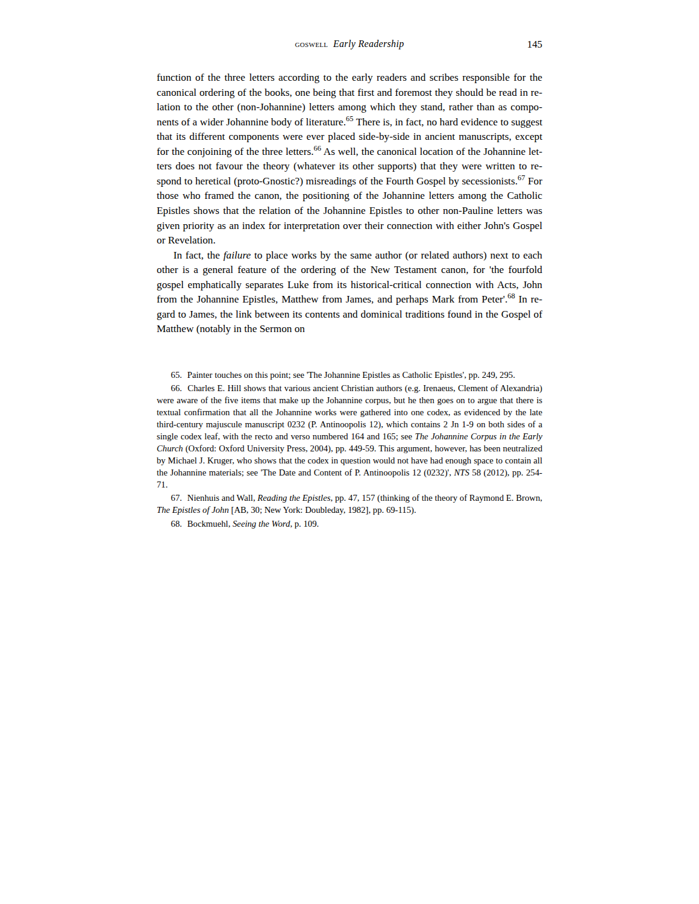Goswell Early Readership 145
function of the three letters according to the early readers and scribes responsible for the canonical ordering of the books, one being that first and foremost they should be read in relation to the other (non-Johannine) letters among which they stand, rather than as components of a wider Johannine body of literature.65 There is, in fact, no hard evidence to suggest that its different components were ever placed side-by-side in ancient manuscripts, except for the conjoining of the three letters.66 As well, the canonical location of the Johannine letters does not favour the theory (whatever its other supports) that they were written to respond to heretical (proto-Gnostic?) misreadings of the Fourth Gospel by secessionists.67 For those who framed the canon, the positioning of the Johannine letters among the Catholic Epistles shows that the relation of the Johannine Epistles to other non-Pauline letters was given priority as an index for interpretation over their connection with either John's Gospel or Revelation.
In fact, the failure to place works by the same author (or related authors) next to each other is a general feature of the ordering of the New Testament canon, for 'the fourfold gospel emphatically separates Luke from its historical-critical connection with Acts, John from the Johannine Epistles, Matthew from James, and perhaps Mark from Peter'.68 In regard to James, the link between its contents and dominical traditions found in the Gospel of Matthew (notably in the Sermon on
65. Painter touches on this point; see 'The Johannine Epistles as Catholic Epistles', pp. 249, 295.
66. Charles E. Hill shows that various ancient Christian authors (e.g. Irenaeus, Clement of Alexandria) were aware of the five items that make up the Johannine corpus, but he then goes on to argue that there is textual confirmation that all the Johannine works were gathered into one codex, as evidenced by the late third-century majuscule manuscript 0232 (P. Antinoopolis 12), which contains 2 Jn 1-9 on both sides of a single codex leaf, with the recto and verso numbered 164 and 165; see The Johannine Corpus in the Early Church (Oxford: Oxford University Press, 2004), pp. 449-59. This argument, however, has been neutralized by Michael J. Kruger, who shows that the codex in question would not have had enough space to contain all the Johannine materials; see 'The Date and Content of P. Antinoopolis 12 (0232)', NTS 58 (2012), pp. 254-71.
67. Nienhuis and Wall, Reading the Epistles, pp. 47, 157 (thinking of the theory of Raymond E. Brown, The Epistles of John [AB, 30; New York: Doubleday, 1982], pp. 69-115).
68. Bockmuehl, Seeing the Word, p. 109.